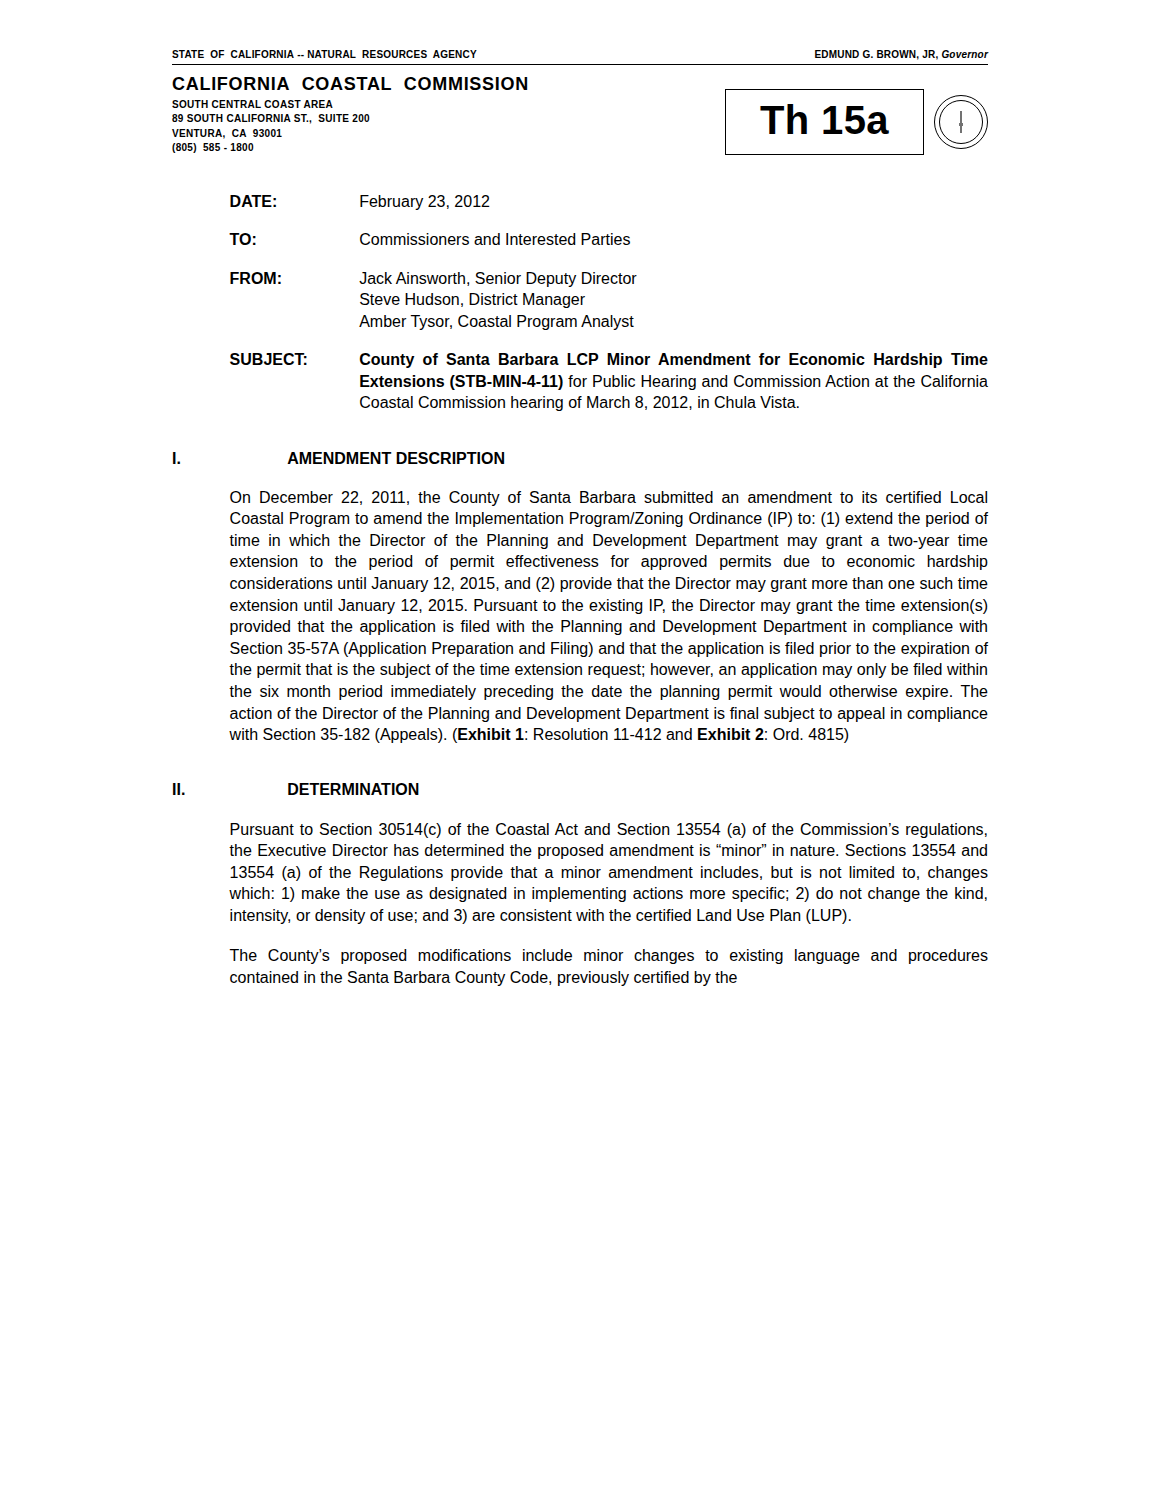STATE OF CALIFORNIA -- NATURAL RESOURCES AGENCY
EDMUND G. BROWN, JR, Governor
CALIFORNIA COASTAL COMMISSION
SOUTH CENTRAL COAST AREA
89 SOUTH CALIFORNIA ST., SUITE 200
VENTURA, CA 93001
(805) 585 - 1800
Th 15a
| DATE: | February 23, 2012 |
| TO: | Commissioners and Interested Parties |
| FROM: | Jack Ainsworth, Senior Deputy Director Steve Hudson, District Manager Amber Tysor, Coastal Program Analyst |
| SUBJECT: | County of Santa Barbara LCP Minor Amendment for Economic Hardship Time Extensions (STB-MIN-4-11) for Public Hearing and Commission Action at the California Coastal Commission hearing of March 8, 2012, in Chula Vista. |
I. AMENDMENT DESCRIPTION
On December 22, 2011, the County of Santa Barbara submitted an amendment to its certified Local Coastal Program to amend the Implementation Program/Zoning Ordinance (IP) to: (1) extend the period of time in which the Director of the Planning and Development Department may grant a two-year time extension to the period of permit effectiveness for approved permits due to economic hardship considerations until January 12, 2015, and (2) provide that the Director may grant more than one such time extension until January 12, 2015. Pursuant to the existing IP, the Director may grant the time extension(s) provided that the application is filed with the Planning and Development Department in compliance with Section 35-57A (Application Preparation and Filing) and that the application is filed prior to the expiration of the permit that is the subject of the time extension request; however, an application may only be filed within the six month period immediately preceding the date the planning permit would otherwise expire. The action of the Director of the Planning and Development Department is final subject to appeal in compliance with Section 35-182 (Appeals). (Exhibit 1: Resolution 11-412 and Exhibit 2: Ord. 4815)
II. DETERMINATION
Pursuant to Section 30514(c) of the Coastal Act and Section 13554 (a) of the Commission’s regulations, the Executive Director has determined the proposed amendment is “minor” in nature. Sections 13554 and 13554 (a) of the Regulations provide that a minor amendment includes, but is not limited to, changes which: 1) make the use as designated in implementing actions more specific; 2) do not change the kind, intensity, or density of use; and 3) are consistent with the certified Land Use Plan (LUP).
The County’s proposed modifications include minor changes to existing language and procedures contained in the Santa Barbara County Code, previously certified by the